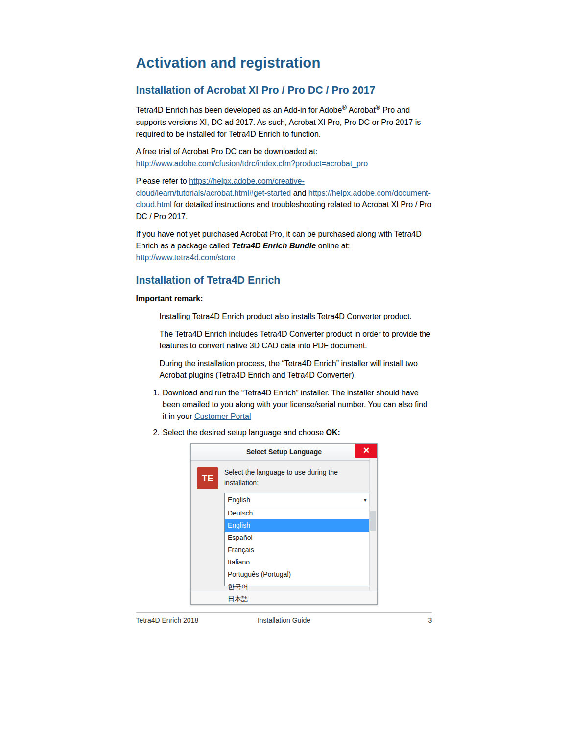Activation and registration
Installation of Acrobat XI Pro / Pro DC / Pro 2017
Tetra4D Enrich has been developed as an Add-in for Adobe® Acrobat® Pro and supports versions XI, DC ad 2017. As such, Acrobat XI Pro, Pro DC or Pro 2017 is required to be installed for Tetra4D Enrich to function.
A free trial of Acrobat Pro DC can be downloaded at:
http://www.adobe.com/cfusion/tdrc/index.cfm?product=acrobat_pro
Please refer to https://helpx.adobe.com/creative-cloud/learn/tutorials/acrobat.html#get-started and https://helpx.adobe.com/document-cloud.html for detailed instructions and troubleshooting related to Acrobat XI Pro / Pro DC / Pro 2017.
If you have not yet purchased Acrobat Pro, it can be purchased along with Tetra4D Enrich as a package called Tetra4D Enrich Bundle online at: http://www.tetra4d.com/store
Installation of Tetra4D Enrich
Important remark:
Installing Tetra4D Enrich product also installs Tetra4D Converter product.
The Tetra4D Enrich includes Tetra4D Converter product in order to provide the features to convert native 3D CAD data into PDF document.
During the installation process, the “Tetra4D Enrich” installer will install two Acrobat plugins (Tetra4D Enrich and Tetra4D Converter).
Download and run the “Tetra4D Enrich” installer. The installer should have been emailed to you along with your license/serial number. You can also find it in your Customer Portal
Select the desired setup language and choose OK:
Select Setup Language
✕
TE
Select the language to use during the installation:
English ▼
Deutsch
English
Español
Français
Italiano
Português (Portugal)
한국어
日本語
Tetra4D Enrich 2018
Installation Guide
3